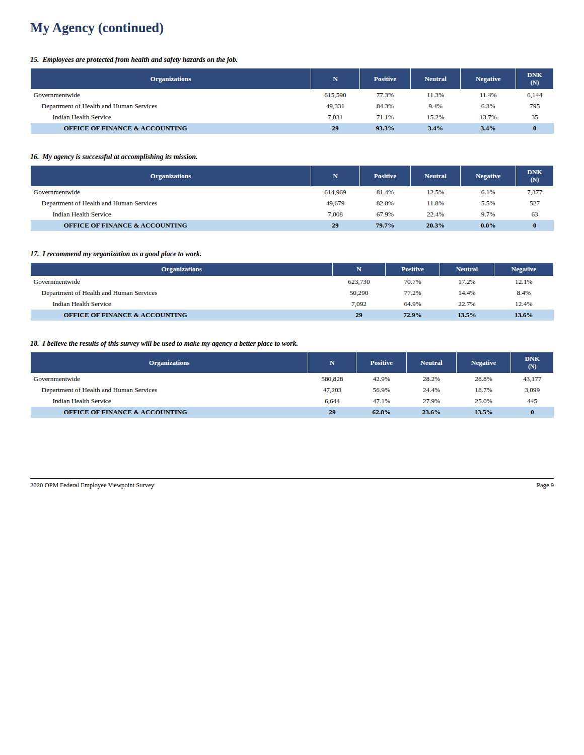My Agency (continued)
15. Employees are protected from health and safety hazards on the job.
| Organizations | N | Positive | Neutral | Negative | DNK (N) |
| --- | --- | --- | --- | --- | --- |
| Governmentwide | 615,590 | 77.3% | 11.3% | 11.4% | 6,144 |
| Department of Health and Human Services | 49,331 | 84.3% | 9.4% | 6.3% | 795 |
| Indian Health Service | 7,031 | 71.1% | 15.2% | 13.7% | 35 |
| OFFICE OF FINANCE & ACCOUNTING | 29 | 93.3% | 3.4% | 3.4% | 0 |
16. My agency is successful at accomplishing its mission.
| Organizations | N | Positive | Neutral | Negative | DNK (N) |
| --- | --- | --- | --- | --- | --- |
| Governmentwide | 614,969 | 81.4% | 12.5% | 6.1% | 7,377 |
| Department of Health and Human Services | 49,679 | 82.8% | 11.8% | 5.5% | 527 |
| Indian Health Service | 7,008 | 67.9% | 22.4% | 9.7% | 63 |
| OFFICE OF FINANCE & ACCOUNTING | 29 | 79.7% | 20.3% | 0.0% | 0 |
17. I recommend my organization as a good place to work.
| Organizations | N | Positive | Neutral | Negative |
| --- | --- | --- | --- | --- |
| Governmentwide | 623,730 | 70.7% | 17.2% | 12.1% |
| Department of Health and Human Services | 50,290 | 77.2% | 14.4% | 8.4% |
| Indian Health Service | 7,092 | 64.9% | 22.7% | 12.4% |
| OFFICE OF FINANCE & ACCOUNTING | 29 | 72.9% | 13.5% | 13.6% |
18. I believe the results of this survey will be used to make my agency a better place to work.
| Organizations | N | Positive | Neutral | Negative | DNK (N) |
| --- | --- | --- | --- | --- | --- |
| Governmentwide | 580,828 | 42.9% | 28.2% | 28.8% | 43,177 |
| Department of Health and Human Services | 47,203 | 56.9% | 24.4% | 18.7% | 3,099 |
| Indian Health Service | 6,644 | 47.1% | 27.9% | 25.0% | 445 |
| OFFICE OF FINANCE & ACCOUNTING | 29 | 62.8% | 23.6% | 13.5% | 0 |
2020 OPM Federal Employee Viewpoint Survey Page 9